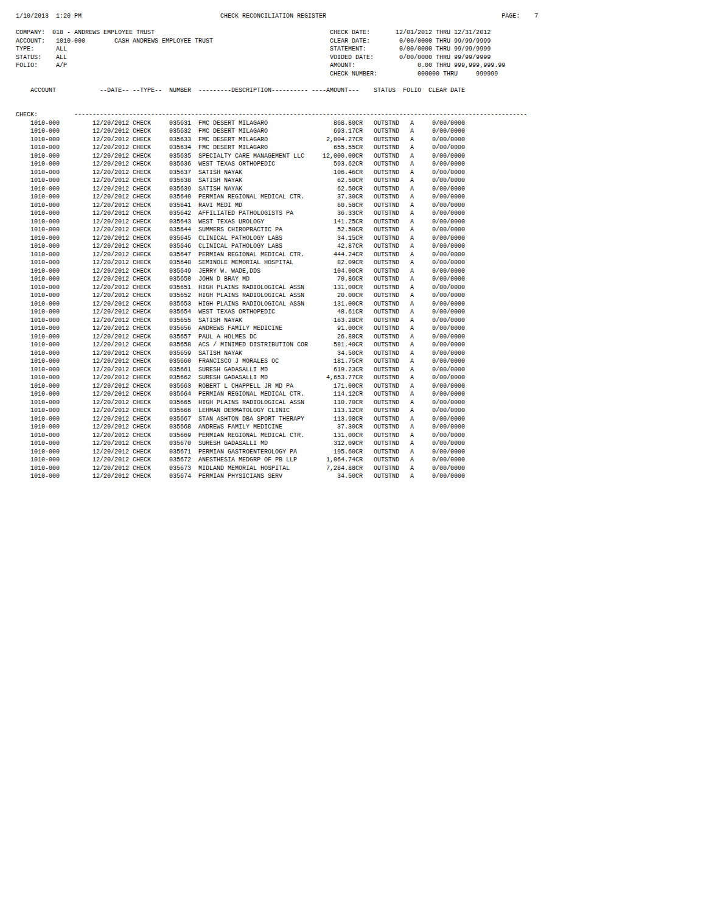1/10/2013  1:20 PM                                      CHECK RECONCILIATION REGISTER                                                PAGE:    7

 COMPANY:  018 - ANDREWS EMPLOYEE TRUST                                                CHECK DATE:       12/01/2012 THRU 12/31/2012
 ACCOUNT:   1010-000        CASH ANDREWS EMPLOYEE TRUST                                CLEAR DATE:        0/00/0000 THRU 99/99/9999
 TYPE:      ALL                                                                        STATEMENT:         0/00/0000 THRU 99/99/9999
 STATUS:    ALL                                                                        VOIDED DATE:       0/00/0000 THRU 99/99/9999
 FOLIO:     A/P                                                                        AMOUNT:                 0.00 THRU 999,999,999.99
                                                                                       CHECK NUMBER:           000000 THRU     999999

     ACCOUNT            --DATE-- --TYPE--  NUMBER  ---------DESCRIPTION---------- ----AMOUNT---    STATUS  FOLIO  CLEAR DATE


 CHECK:          ----------------------------------------------------------------------------------------------------------------------------
     1010-000         12/20/2012 CHECK     035631  FMC DESERT MILAGARO                  868.80CR   OUTSTND   A     0/00/0000
     1010-000         12/20/2012 CHECK     035632  FMC DESERT MILAGARO                  693.17CR   OUTSTND   A     0/00/0000
     1010-000         12/20/2012 CHECK     035633  FMC DESERT MILAGARO                2,004.27CR   OUTSTND   A     0/00/0000
     1010-000         12/20/2012 CHECK     035634  FMC DESERT MILAGARO                  655.55CR   OUTSTND   A     0/00/0000
     1010-000         12/20/2012 CHECK     035635  SPECIALTY CARE MANAGEMENT LLC     12,000.00CR   OUTSTND   A     0/00/0000
     1010-000         12/20/2012 CHECK     035636  WEST TEXAS ORTHOPEDIC                593.62CR   OUTSTND   A     0/00/0000
     1010-000         12/20/2012 CHECK     035637  SATISH NAYAK                         106.46CR   OUTSTND   A     0/00/0000
     1010-000         12/20/2012 CHECK     035638  SATISH NAYAK                          62.50CR   OUTSTND   A     0/00/0000
     1010-000         12/20/2012 CHECK     035639  SATISH NAYAK                          62.50CR   OUTSTND   A     0/00/0000
     1010-000         12/20/2012 CHECK     035640  PERMIAN REGIONAL MEDICAL CTR.         37.30CR   OUTSTND   A     0/00/0000
     1010-000         12/20/2012 CHECK     035641  RAVI MEDI MD                          60.58CR   OUTSTND   A     0/00/0000
     1010-000         12/20/2012 CHECK     035642  AFFILIATED PATHOLOGISTS PA            36.33CR   OUTSTND   A     0/00/0000
     1010-000         12/20/2012 CHECK     035643  WEST TEXAS UROLOGY                   141.25CR   OUTSTND   A     0/00/0000
     1010-000         12/20/2012 CHECK     035644  SUMMERS CHIROPRACTIC PA               52.50CR   OUTSTND   A     0/00/0000
     1010-000         12/20/2012 CHECK     035645  CLINICAL PATHOLOGY LABS               34.15CR   OUTSTND   A     0/00/0000
     1010-000         12/20/2012 CHECK     035646  CLINICAL PATHOLOGY LABS               42.87CR   OUTSTND   A     0/00/0000
     1010-000         12/20/2012 CHECK     035647  PERMIAN REGIONAL MEDICAL CTR.        444.24CR   OUTSTND   A     0/00/0000
     1010-000         12/20/2012 CHECK     035648  SEMINOLE MEMORIAL HOSPITAL            82.09CR   OUTSTND   A     0/00/0000
     1010-000         12/20/2012 CHECK     035649  JERRY W. WADE,DDS                    104.00CR   OUTSTND   A     0/00/0000
     1010-000         12/20/2012 CHECK     035650  JOHN D BRAY MD                        70.86CR   OUTSTND   A     0/00/0000
     1010-000         12/20/2012 CHECK     035651  HIGH PLAINS RADIOLOGICAL ASSN        131.00CR   OUTSTND   A     0/00/0000
     1010-000         12/20/2012 CHECK     035652  HIGH PLAINS RADIOLOGICAL ASSN         20.00CR   OUTSTND   A     0/00/0000
     1010-000         12/20/2012 CHECK     035653  HIGH PLAINS RADIOLOGICAL ASSN        131.00CR   OUTSTND   A     0/00/0000
     1010-000         12/20/2012 CHECK     035654  WEST TEXAS ORTHOPEDIC                 48.61CR   OUTSTND   A     0/00/0000
     1010-000         12/20/2012 CHECK     035655  SATISH NAYAK                         163.28CR   OUTSTND   A     0/00/0000
     1010-000         12/20/2012 CHECK     035656  ANDREWS FAMILY MEDICINE               91.00CR   OUTSTND   A     0/00/0000
     1010-000         12/20/2012 CHECK     035657  PAUL A HOLMES DC                      26.88CR   OUTSTND   A     0/00/0000
     1010-000         12/20/2012 CHECK     035658  ACS / MINIMED DISTRIBUTION COR       581.40CR   OUTSTND   A     0/00/0000
     1010-000         12/20/2012 CHECK     035659  SATISH NAYAK                          34.50CR   OUTSTND   A     0/00/0000
     1010-000         12/20/2012 CHECK     035660  FRANCISCO J MORALES OC               181.75CR   OUTSTND   A     0/00/0000
     1010-000         12/20/2012 CHECK     035661  SURESH GADASALLI MD                  619.23CR   OUTSTND   A     0/00/0000
     1010-000         12/20/2012 CHECK     035662  SURESH GADASALLI MD                4,653.77CR   OUTSTND   A     0/00/0000
     1010-000         12/20/2012 CHECK     035663  ROBERT L CHAPPELL JR MD PA           171.00CR   OUTSTND   A     0/00/0000
     1010-000         12/20/2012 CHECK     035664  PERMIAN REGIONAL MEDICAL CTR.        114.12CR   OUTSTND   A     0/00/0000
     1010-000         12/20/2012 CHECK     035665  HIGH PLAINS RADIOLOGICAL ASSN        110.70CR   OUTSTND   A     0/00/0000
     1010-000         12/20/2012 CHECK     035666  LEHMAN DERMATOLOGY CLINIC            113.12CR   OUTSTND   A     0/00/0000
     1010-000         12/20/2012 CHECK     035667  STAN ASHTON DBA SPORT THERAPY        113.98CR   OUTSTND   A     0/00/0000
     1010-000         12/20/2012 CHECK     035668  ANDREWS FAMILY MEDICINE               37.30CR   OUTSTND   A     0/00/0000
     1010-000         12/20/2012 CHECK     035669  PERMIAN REGIONAL MEDICAL CTR.        131.00CR   OUTSTND   A     0/00/0000
     1010-000         12/20/2012 CHECK     035670  SURESH GADASALLI MD                  312.09CR   OUTSTND   A     0/00/0000
     1010-000         12/20/2012 CHECK     035671  PERMIAN GASTROENTEROLOGY PA          195.60CR   OUTSTND   A     0/00/0000
     1010-000         12/20/2012 CHECK     035672  ANESTHESIA MEDGRP OF PB LLP        1,064.74CR   OUTSTND   A     0/00/0000
     1010-000         12/20/2012 CHECK     035673  MIDLAND MEMORIAL HOSPITAL          7,284.88CR   OUTSTND   A     0/00/0000
     1010-000         12/20/2012 CHECK     035674  PERMIAN PHYSICIANS SERV               34.50CR   OUTSTND   A     0/00/0000